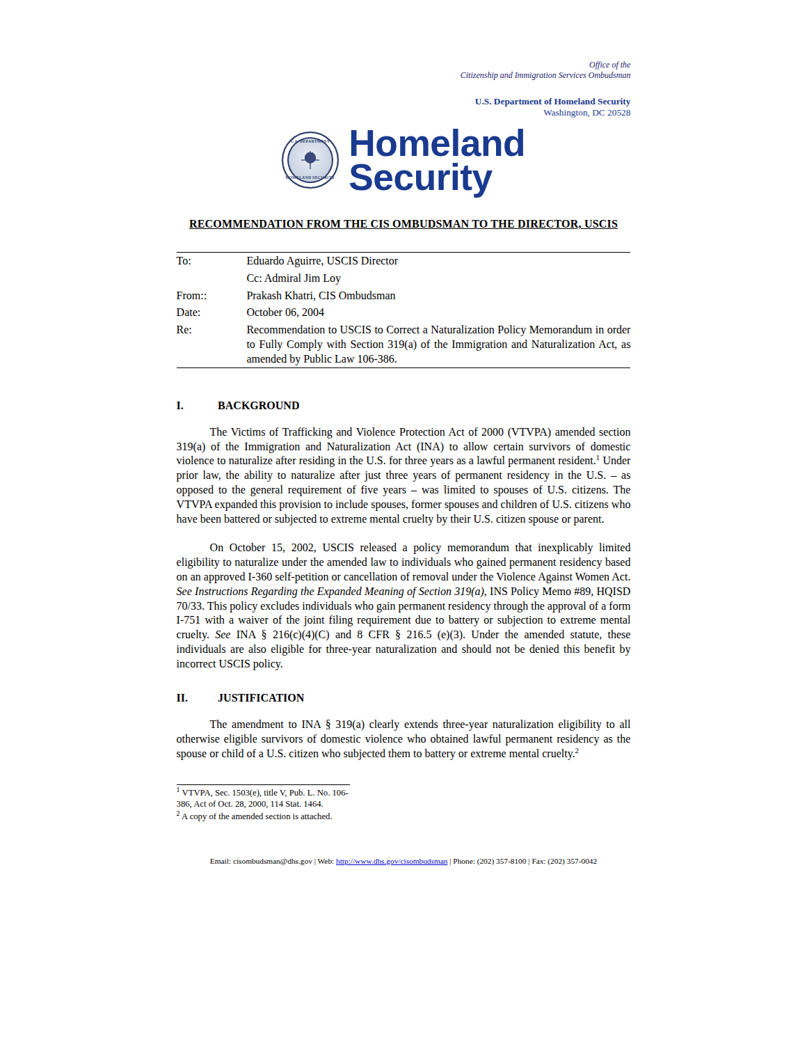Office of the
Citizenship and Immigration Services Ombudsman
U.S. Department of Homeland Security
Washington, DC 20528
U.S. Department
Homeland Security
HomelandSecurity
RECOMMENDATION FROM THE CIS OMBUDSMAN TO THE DIRECTOR, USCIS
| To: | Eduardo Aguirre, USCIS Director |
| | Cc: Admiral Jim Loy |
| From:: | Prakash Khatri, CIS Ombudsman |
| Date: | October 06, 2004 |
| Re: | Recommendation to USCIS to Correct a Naturalization Policy Memorandum in order to Fully Comply with Section 319(a) of the Immigration and Naturalization Act, as amended by Public Law 106-386. |
I. BACKGROUND
The Victims of Trafficking and Violence Protection Act of 2000 (VTVPA) amended section 319(a) of the Immigration and Naturalization Act (INA) to allow certain survivors of domestic violence to naturalize after residing in the U.S. for three years as a lawful permanent resident.1 Under prior law, the ability to naturalize after just three years of permanent residency in the U.S. – as opposed to the general requirement of five years – was limited to spouses of U.S. citizens. The VTVPA expanded this provision to include spouses, former spouses and children of U.S. citizens who have been battered or subjected to extreme mental cruelty by their U.S. citizen spouse or parent.
On October 15, 2002, USCIS released a policy memorandum that inexplicably limited eligibility to naturalize under the amended law to individuals who gained permanent residency based on an approved I-360 self-petition or cancellation of removal under the Violence Against Women Act. See Instructions Regarding the Expanded Meaning of Section 319(a), INS Policy Memo #89, HQISD 70/33. This policy excludes individuals who gain permanent residency through the approval of a form I-751 with a waiver of the joint filing requirement due to battery or subjection to extreme mental cruelty. See INA § 216(c)(4)(C) and 8 CFR § 216.5 (e)(3). Under the amended statute, these individuals are also eligible for three-year naturalization and should not be denied this benefit by incorrect USCIS policy.
II. JUSTIFICATION
The amendment to INA § 319(a) clearly extends three-year naturalization eligibility to all otherwise eligible survivors of domestic violence who obtained lawful permanent residency as the spouse or child of a U.S. citizen who subjected them to battery or extreme mental cruelty.2
1 VTVPA, Sec. 1503(e), title V, Pub. L. No. 106-386, Act of Oct. 28, 2000, 114 Stat. 1464.
2 A copy of the amended section is attached.
Email: cisombudsman@dhs.gov | Web: http://www.dhs.gov/cisombudsman | Phone: (202) 357-8100 | Fax: (202) 357-0042